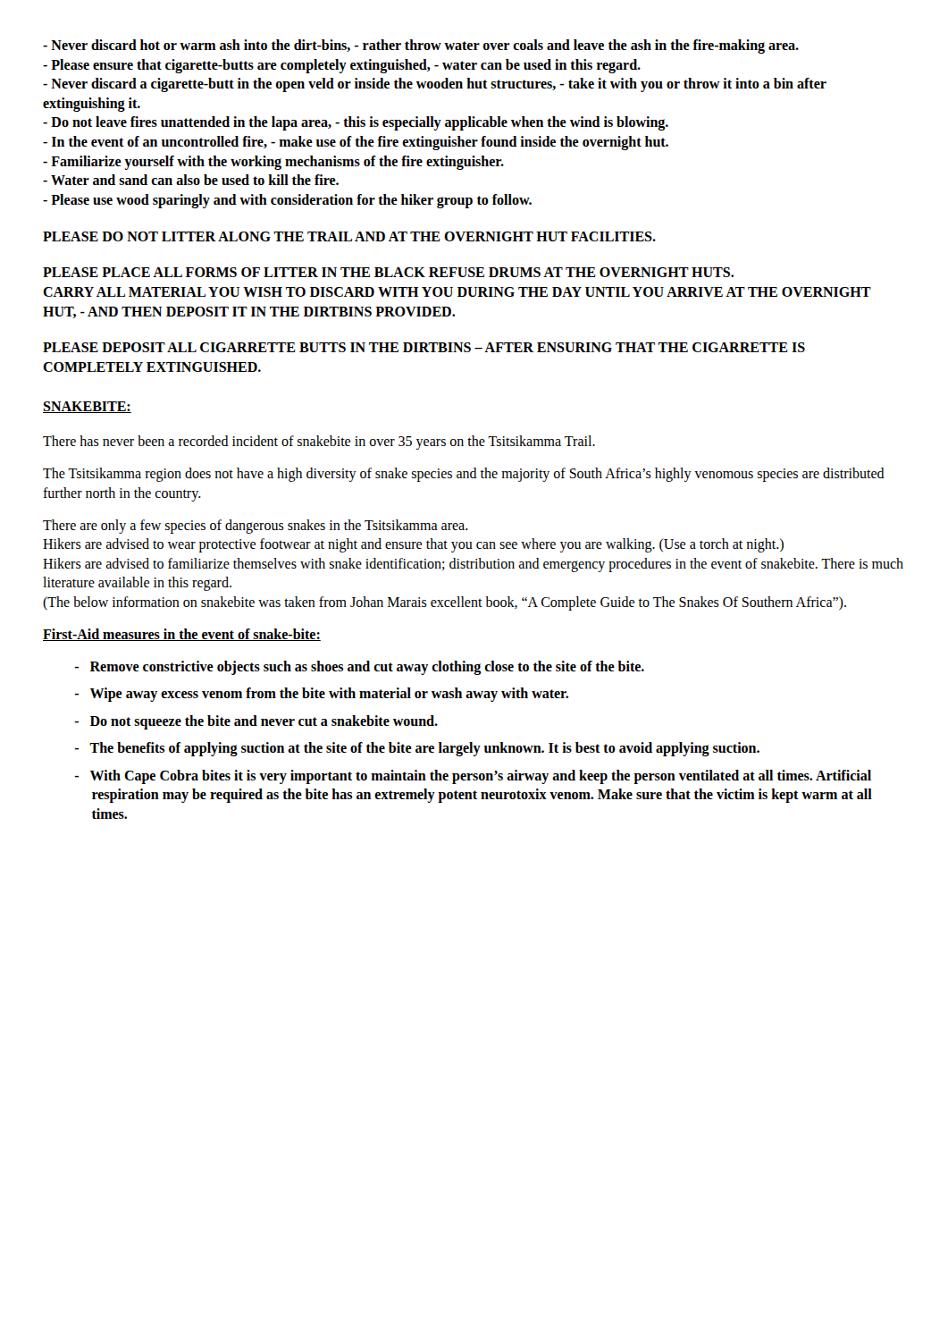- Never discard hot or warm ash into the dirt-bins, - rather throw water over coals and leave the ash in the fire-making area.
- Please ensure that cigarette-butts are completely extinguished, - water can be used in this regard.
- Never discard a cigarette-butt in the open veld or inside the wooden hut structures, - take it with you or throw it into a bin after extinguishing it.
- Do not leave fires unattended in the lapa area, - this is especially applicable when the wind is blowing.
- In the event of an uncontrolled fire, - make use of the fire extinguisher found inside the overnight hut.
- Familiarize yourself with the working mechanisms of the fire extinguisher.
- Water and sand can also be used to kill the fire.
- Please use wood sparingly and with consideration for the hiker group to follow.
PLEASE DO NOT LITTER ALONG THE TRAIL AND AT THE OVERNIGHT HUT FACILITIES.
PLEASE PLACE ALL FORMS OF LITTER IN THE BLACK REFUSE DRUMS AT THE OVERNIGHT HUTS.
CARRY ALL MATERIAL YOU WISH TO DISCARD WITH YOU DURING THE DAY UNTIL YOU ARRIVE AT THE OVERNIGHT HUT, - AND THEN DEPOSIT IT IN THE DIRTBINS PROVIDED.
PLEASE DEPOSIT ALL CIGARRETTE BUTTS IN THE DIRTBINS – AFTER ENSURING THAT THE CIGARRETTE IS COMPLETELY EXTINGUISHED.
SNAKEBITE:
There has never been a recorded incident of snakebite in over 35 years on the Tsitsikamma Trail.
The Tsitsikamma region does not have a high diversity of snake species and the majority of South Africa’s highly venomous species are distributed further north in the country.
There are only a few species of dangerous snakes in the Tsitsikamma area.
Hikers are advised to wear protective footwear at night and ensure that you can see where you are walking. (Use a torch at night.)
Hikers are advised to familiarize themselves with snake identification; distribution and emergency procedures in the event of snakebite. There is much literature available in this regard.
(The below information on snakebite was taken from Johan Marais excellent book, “A Complete Guide to The Snakes Of Southern Africa”).
First-Aid measures in the event of snake-bite:
Remove constrictive objects such as shoes and cut away clothing close to the site of the bite.
Wipe away excess venom from the bite with material or wash away with water.
Do not squeeze the bite and never cut a snakebite wound.
The benefits of applying suction at the site of the bite are largely unknown. It is best to avoid applying suction.
With Cape Cobra bites it is very important to maintain the person’s airway and keep the person ventilated at all times. Artificial respiration may be required as the bite has an extremely potent neurotoxix venom. Make sure that the victim is kept warm at all times.